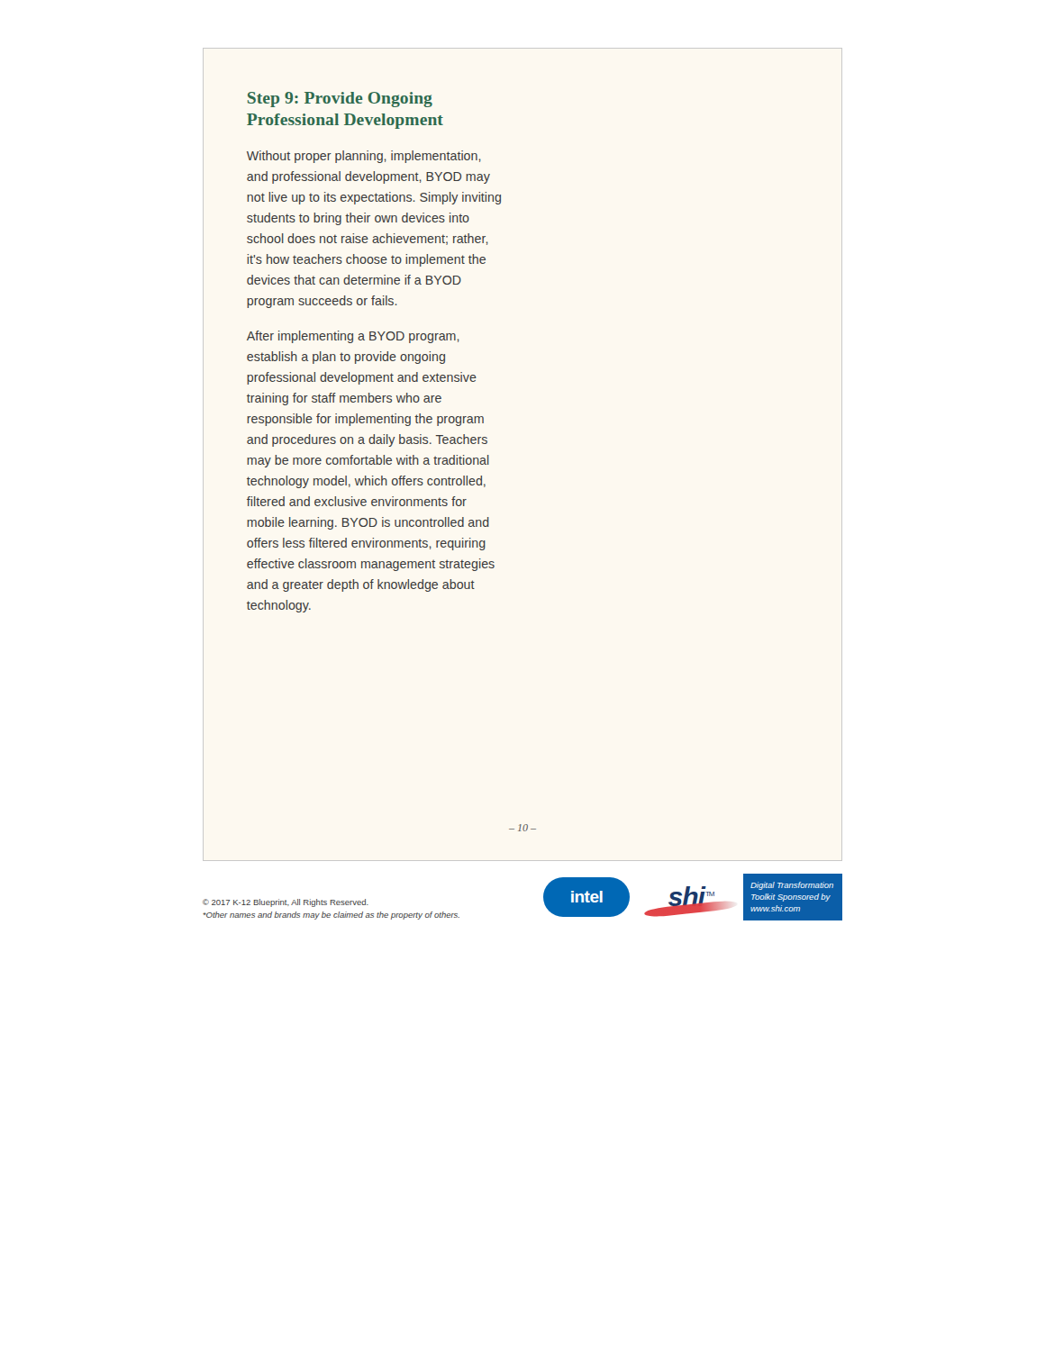Step 9: Provide Ongoing Professional Development
Without proper planning, implementation, and professional development, BYOD may not live up to its expectations. Simply inviting students to bring their own devices into school does not raise achievement; rather, it's how teachers choose to implement the devices that can determine if a BYOD program succeeds or fails.
After implementing a BYOD program, establish a plan to provide ongoing professional development and extensive training for staff members who are responsible for implementing the program and procedures on a daily basis. Teachers may be more comfortable with a traditional technology model, which offers controlled, filtered and exclusive environments for mobile learning. BYOD is uncontrolled and offers less filtered environments, requiring effective classroom management strategies and a greater depth of knowledge about technology.
– 10 –
© 2017 K-12 Blueprint, All Rights Reserved.
*Other names and brands may be claimed as the property of others.
intel
shiTM
Digital Transformation Toolkit Sponsored by www.shi.com